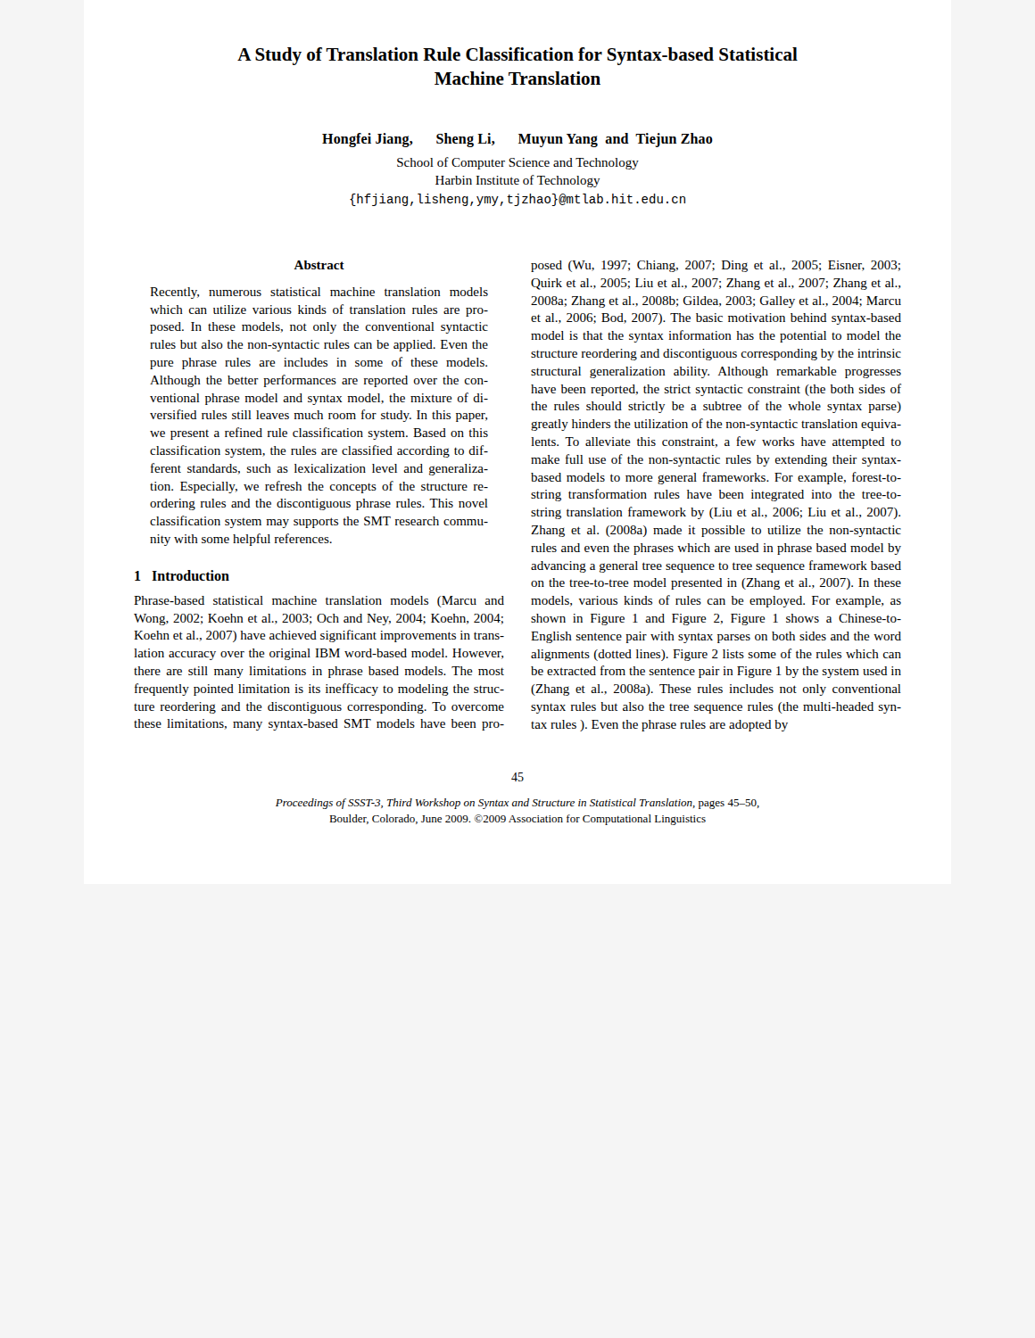A Study of Translation Rule Classification for Syntax-based Statistical
Machine Translation
Hongfei Jiang, Sheng Li, Muyun Yang and Tiejun Zhao
School of Computer Science and Technology
Harbin Institute of Technology
{hfjiang,lisheng,ymy,tjzhao}@mtlab.hit.edu.cn
Abstract
Recently, numerous statistical machine translation models which can utilize various kinds of translation rules are proposed. In these models, not only the conventional syntactic rules but also the non-syntactic rules can be applied. Even the pure phrase rules are includes in some of these models. Although the better performances are reported over the conventional phrase model and syntax model, the mixture of diversified rules still leaves much room for study. In this paper, we present a refined rule classification system. Based on this classification system, the rules are classified according to different standards, such as lexicalization level and generalization. Especially, we refresh the concepts of the structure reordering rules and the discontiguous phrase rules. This novel classification system may supports the SMT research community with some helpful references.
1 Introduction
Phrase-based statistical machine translation models (Marcu and Wong, 2002; Koehn et al., 2003; Och and Ney, 2004; Koehn, 2004; Koehn et al., 2007) have achieved significant improvements in translation accuracy over the original IBM word-based model. However, there are still many limitations in phrase based models. The most frequently pointed limitation is its inefficacy to modeling the structure reordering and the discontiguous corresponding. To overcome these limitations, many syntax-based SMT models have been proposed (Wu, 1997; Chiang, 2007; Ding et al., 2005; Eisner, 2003; Quirk et al., 2005; Liu et al., 2007; Zhang et al., 2007; Zhang et al., 2008a; Zhang et al., 2008b; Gildea, 2003; Galley et al., 2004; Marcu et al., 2006; Bod, 2007). The basic motivation behind syntax-based model is that the syntax information has the potential to model the structure reordering and discontiguous corresponding by the intrinsic structural generalization ability. Although remarkable progresses have been reported, the strict syntactic constraint (the both sides of the rules should strictly be a subtree of the whole syntax parse) greatly hinders the utilization of the non-syntactic translation equivalents. To alleviate this constraint, a few works have attempted to make full use of the non-syntactic rules by extending their syntax-based models to more general frameworks. For example, forest-to-string transformation rules have been integrated into the tree-to-string translation framework by (Liu et al., 2006; Liu et al., 2007). Zhang et al. (2008a) made it possible to utilize the non-syntactic rules and even the phrases which are used in phrase based model by advancing a general tree sequence to tree sequence framework based on the tree-to-tree model presented in (Zhang et al., 2007). In these models, various kinds of rules can be employed. For example, as shown in Figure 1 and Figure 2, Figure 1 shows a Chinese-to-English sentence pair with syntax parses on both sides and the word alignments (dotted lines). Figure 2 lists some of the rules which can be extracted from the sentence pair in Figure 1 by the system used in (Zhang et al., 2008a). These rules includes not only conventional syntax rules but also the tree sequence rules (the multi-headed syntax rules ). Even the phrase rules are adopted by
45
Proceedings of SSST-3, Third Workshop on Syntax and Structure in Statistical Translation, pages 45–50,
Boulder, Colorado, June 2009. ©2009 Association for Computational Linguistics